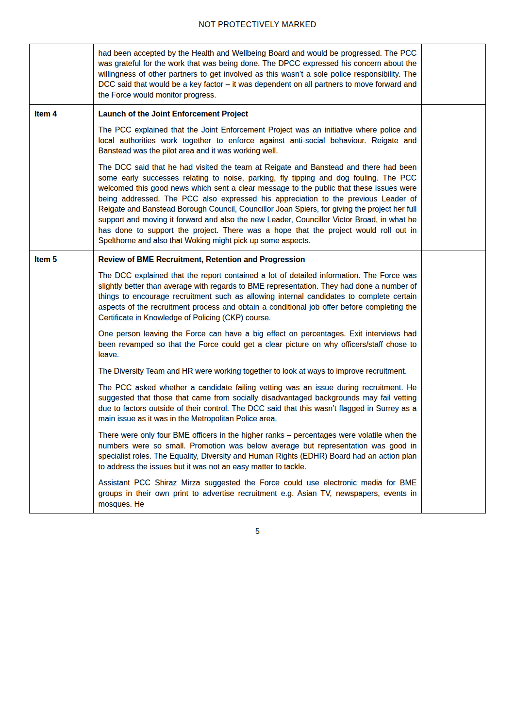NOT PROTECTIVELY MARKED
| | had been accepted by the Health and Wellbeing Board and would be progressed. The PCC was grateful for the work that was being done. The DPCC expressed his concern about the willingness of other partners to get involved as this wasn’t a sole police responsibility. The DCC said that would be a key factor – it was dependent on all partners to move forward and the Force would monitor progress. | |
| Item 4 | Launch of the Joint Enforcement Project The PCC explained that the Joint Enforcement Project was an initiative where police and local authorities work together to enforce against anti-social behaviour. Reigate and Banstead was the pilot area and it was working well. The DCC said that he had visited the team at Reigate and Banstead and there had been some early successes relating to noise, parking, fly tipping and dog fouling. The PCC welcomed this good news which sent a clear message to the public that these issues were being addressed. The PCC also expressed his appreciation to the previous Leader of Reigate and Banstead Borough Council, Councillor Joan Spiers, for giving the project her full support and moving it forward and also the new Leader, Councillor Victor Broad, in what he has done to support the project. There was a hope that the project would roll out in Spelthorne and also that Woking might pick up some aspects. | |
| Item 5 | Review of BME Recruitment, Retention and Progression The DCC explained that the report contained a lot of detailed information. The Force was slightly better than average with regards to BME representation. They had done a number of things to encourage recruitment such as allowing internal candidates to complete certain aspects of the recruitment process and obtain a conditional job offer before completing the Certificate in Knowledge of Policing (CKP) course. One person leaving the Force can have a big effect on percentages. Exit interviews had been revamped so that the Force could get a clear picture on why officers/staff chose to leave. The Diversity Team and HR were working together to look at ways to improve recruitment. The PCC asked whether a candidate failing vetting was an issue during recruitment. He suggested that those that came from socially disadvantaged backgrounds may fail vetting due to factors outside of their control. The DCC said that this wasn’t flagged in Surrey as a main issue as it was in the Metropolitan Police area. There were only four BME officers in the higher ranks – percentages were volatile when the numbers were so small. Promotion was below average but representation was good in specialist roles. The Equality, Diversity and Human Rights (EDHR) Board had an action plan to address the issues but it was not an easy matter to tackle. Assistant PCC Shiraz Mirza suggested the Force could use electronic media for BME groups in their own print to advertise recruitment e.g. Asian TV, newspapers, events in mosques. He | |
5